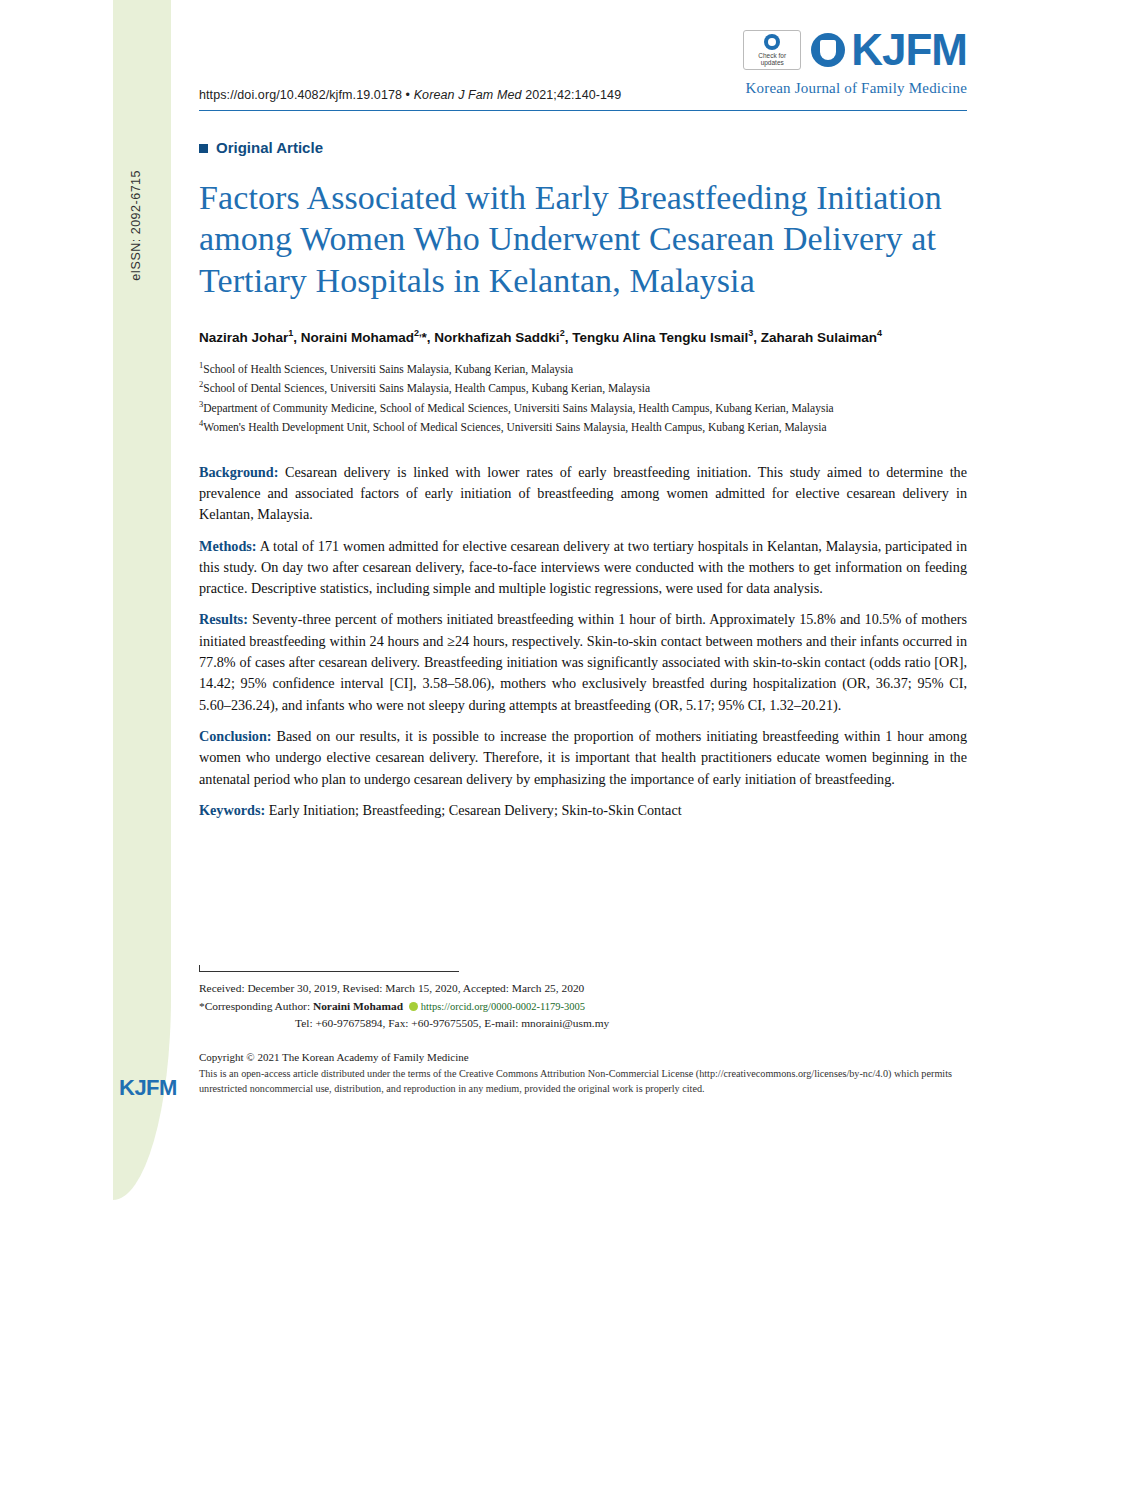eISSN: 2092-6715
KJFM
https://doi.org/10.4082/kjfm.19.0178 • Korean J Fam Med 2021;42:140-149
Check for
updates
KJFM
Korean Journal of Family Medicine
Original Article
Factors Associated with Early Breastfeeding Initiation among Women Who Underwent Cesarean Delivery at Tertiary Hospitals in Kelantan, Malaysia
Nazirah Johar1, Noraini Mohamad2,*, Norkhafizah Saddki2, Tengku Alina Tengku Ismail3, Zaharah Sulaiman4
1School of Health Sciences, Universiti Sains Malaysia, Kubang Kerian, Malaysia
2School of Dental Sciences, Universiti Sains Malaysia, Health Campus, Kubang Kerian, Malaysia
3Department of Community Medicine, School of Medical Sciences, Universiti Sains Malaysia, Health Campus, Kubang Kerian, Malaysia
4Women's Health Development Unit, School of Medical Sciences, Universiti Sains Malaysia, Health Campus, Kubang Kerian, Malaysia
Background: Cesarean delivery is linked with lower rates of early breastfeeding initiation. This study aimed to determine the prevalence and associated factors of early initiation of breastfeeding among women admitted for elective cesarean delivery in Kelantan, Malaysia.
Methods: A total of 171 women admitted for elective cesarean delivery at two tertiary hospitals in Kelantan, Malaysia, participated in this study. On day two after cesarean delivery, face-to-face interviews were conducted with the mothers to get information on feeding practice. Descriptive statistics, including simple and multiple logistic regressions, were used for data analysis.
Results: Seventy-three percent of mothers initiated breastfeeding within 1 hour of birth. Approximately 15.8% and 10.5% of mothers initiated breastfeeding within 24 hours and ≥24 hours, respectively. Skin-to-skin contact between mothers and their infants occurred in 77.8% of cases after cesarean delivery. Breastfeeding initiation was significantly associated with skin-to-skin contact (odds ratio [OR], 14.42; 95% confidence interval [CI], 3.58–58.06), mothers who exclusively breastfed during hospitalization (OR, 36.37; 95% CI, 5.60–236.24), and infants who were not sleepy during attempts at breastfeeding (OR, 5.17; 95% CI, 1.32–20.21).
Conclusion: Based on our results, it is possible to increase the proportion of mothers initiating breastfeeding within 1 hour among women who undergo elective cesarean delivery. Therefore, it is important that health practitioners educate women beginning in the antenatal period who plan to undergo cesarean delivery by emphasizing the importance of early initiation of breastfeeding.
Keywords: Early Initiation; Breastfeeding; Cesarean Delivery; Skin-to-Skin Contact
Received: December 30, 2019, Revised: March 15, 2020, Accepted: March 25, 2020
*Corresponding Author: Noraini Mohamad https://orcid.org/0000-0002-1179-3005
Tel: +60-97675894, Fax: +60-97675505, E-mail: mnoraini@usm.my
Copyright © 2021 The Korean Academy of Family Medicine
This is an open-access article distributed under the terms of the Creative Commons Attribution Non-Commercial License (http://creativecommons.org/licenses/by-nc/4.0) which permits unrestricted noncommercial use, distribution, and reproduction in any medium, provided the original work is properly cited.